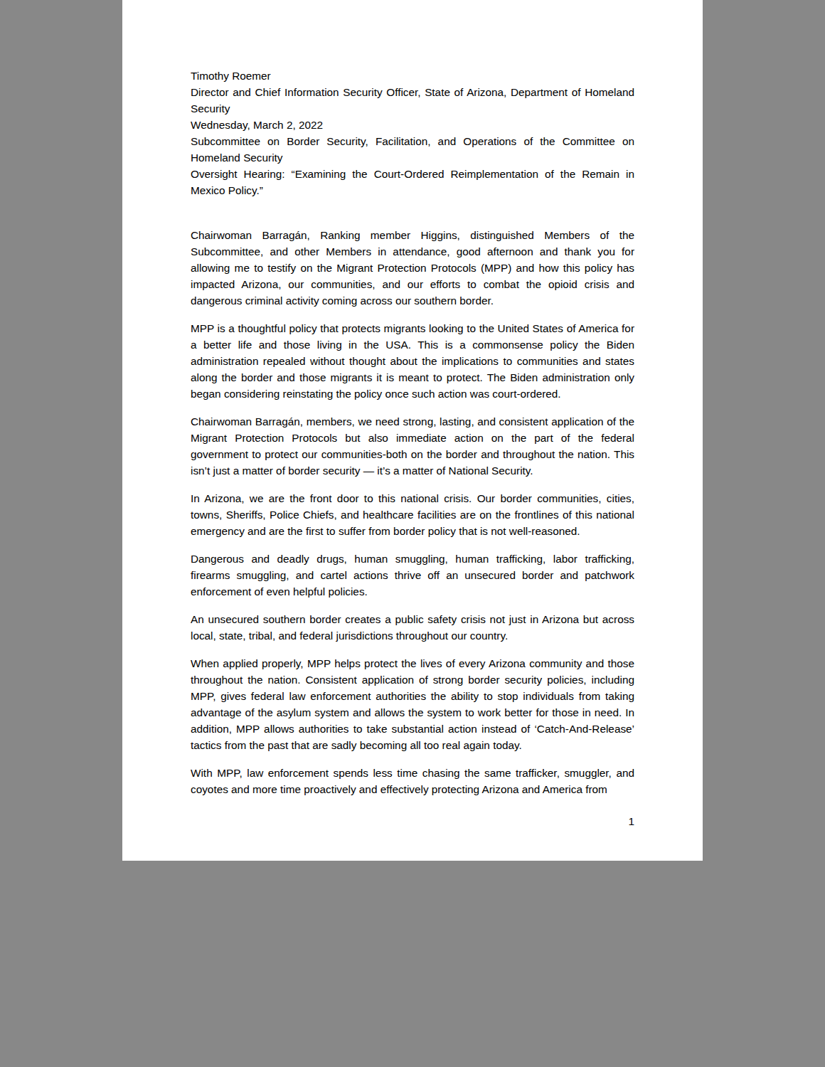Timothy Roemer
Director and Chief Information Security Officer, State of Arizona, Department of Homeland Security
Wednesday, March 2, 2022
Subcommittee on Border Security, Facilitation, and Operations of the Committee on Homeland Security
Oversight Hearing: “Examining the Court-Ordered Reimplementation of the Remain in Mexico Policy.”
Chairwoman Barragán, Ranking member Higgins, distinguished Members of the Subcommittee, and other Members in attendance, good afternoon and thank you for allowing me to testify on the Migrant Protection Protocols (MPP) and how this policy has impacted Arizona, our communities, and our efforts to combat the opioid crisis and dangerous criminal activity coming across our southern border.
MPP is a thoughtful policy that protects migrants looking to the United States of America for a better life and those living in the USA. This is a commonsense policy the Biden administration repealed without thought about the implications to communities and states along the border and those migrants it is meant to protect. The Biden administration only began considering reinstating the policy once such action was court-ordered.
Chairwoman Barragán, members, we need strong, lasting, and consistent application of the Migrant Protection Protocols but also immediate action on the part of the federal government to protect our communities-both on the border and throughout the nation. This isn’t just a matter of border security — it’s a matter of National Security.
In Arizona, we are the front door to this national crisis. Our border communities, cities, towns, Sheriffs, Police Chiefs, and healthcare facilities are on the frontlines of this national emergency and are the first to suffer from border policy that is not well-reasoned.
Dangerous and deadly drugs, human smuggling, human trafficking, labor trafficking, firearms smuggling, and cartel actions thrive off an unsecured border and patchwork enforcement of even helpful policies.
An unsecured southern border creates a public safety crisis not just in Arizona but across local, state, tribal, and federal jurisdictions throughout our country.
When applied properly, MPP helps protect the lives of every Arizona community and those throughout the nation. Consistent application of strong border security policies, including MPP, gives federal law enforcement authorities the ability to stop individuals from taking advantage of the asylum system and allows the system to work better for those in need. In addition, MPP allows authorities to take substantial action instead of ‘Catch-And-Release’ tactics from the past that are sadly becoming all too real again today.
With MPP, law enforcement spends less time chasing the same trafficker, smuggler, and coyotes and more time proactively and effectively protecting Arizona and America from
1